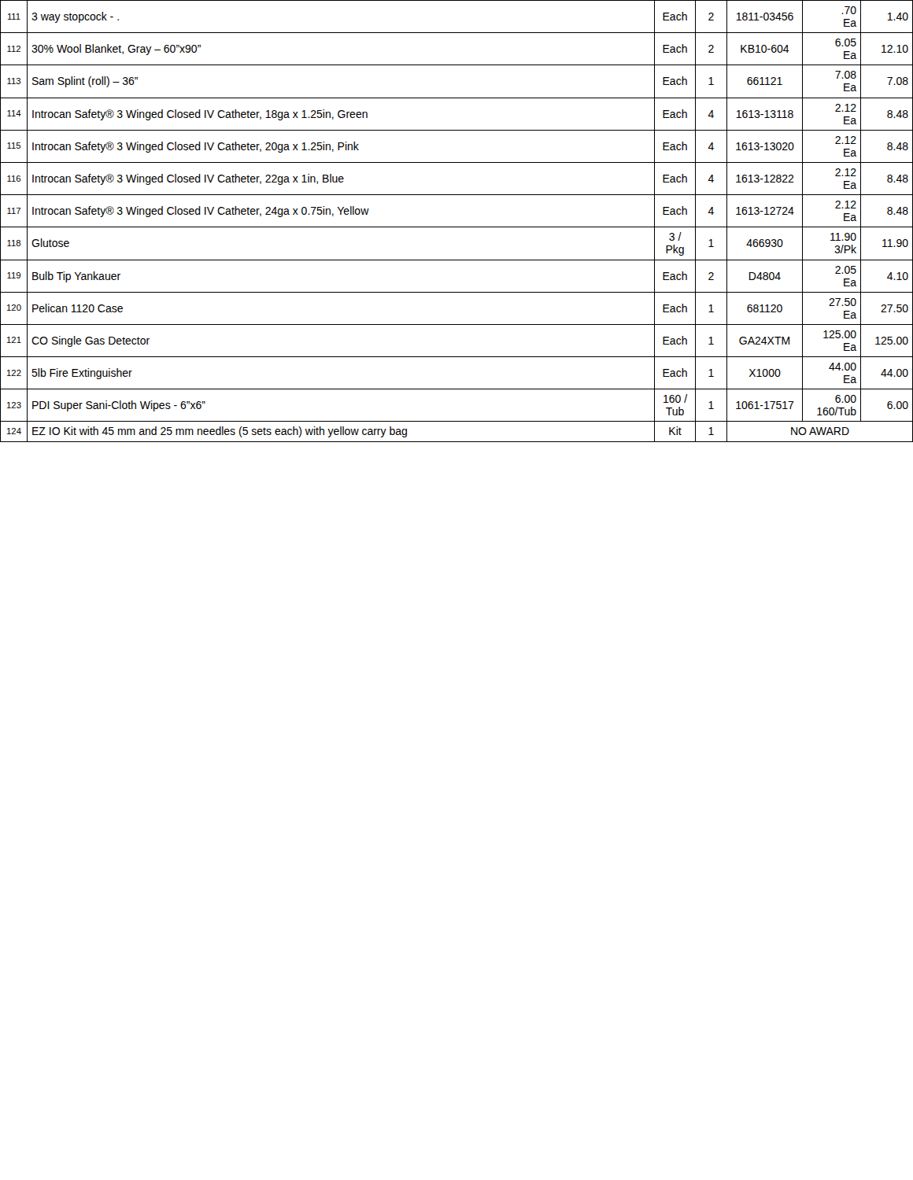| 111 | 3 way stopcock - . | Each | 2 | 1811-03456 | .70 Ea | 1.40 |
| 112 | 30% Wool Blanket, Gray – 60”x90” | Each | 2 | KB10-604 | 6.05 Ea | 12.10 |
| 113 | Sam Splint (roll) – 36” | Each | 1 | 661121 | 7.08 Ea | 7.08 |
| 114 | Introcan Safety® 3 Winged Closed IV Catheter, 18ga x 1.25in, Green | Each | 4 | 1613-13118 | 2.12 Ea | 8.48 |
| 115 | Introcan Safety® 3 Winged Closed IV Catheter, 20ga x 1.25in, Pink | Each | 4 | 1613-13020 | 2.12 Ea | 8.48 |
| 116 | Introcan Safety® 3 Winged Closed IV Catheter, 22ga x 1in, Blue | Each | 4 | 1613-12822 | 2.12 Ea | 8.48 |
| 117 | Introcan Safety® 3 Winged Closed IV Catheter, 24ga x 0.75in, Yellow | Each | 4 | 1613-12724 | 2.12 Ea | 8.48 |
| 118 | Glutose | 3 / Pkg | 1 | 466930 | 11.90 3/Pk | 11.90 |
| 119 | Bulb Tip Yankauer | Each | 2 | D4804 | 2.05 Ea | 4.10 |
| 120 | Pelican 1120 Case | Each | 1 | 681120 | 27.50 Ea | 27.50 |
| 121 | CO Single Gas Detector | Each | 1 | GA24XTM | 125.00 Ea | 125.00 |
| 122 | 5lb Fire Extinguisher | Each | 1 | X1000 | 44.00 Ea | 44.00 |
| 123 | PDI Super Sani-Cloth Wipes - 6”x6” | 160 / Tub | 1 | 1061-17517 | 6.00 160/Tub | 6.00 |
| 124 | EZ IO Kit with 45 mm and 25 mm needles (5 sets each) with yellow carry bag | Kit | 1 | NO AWARD |